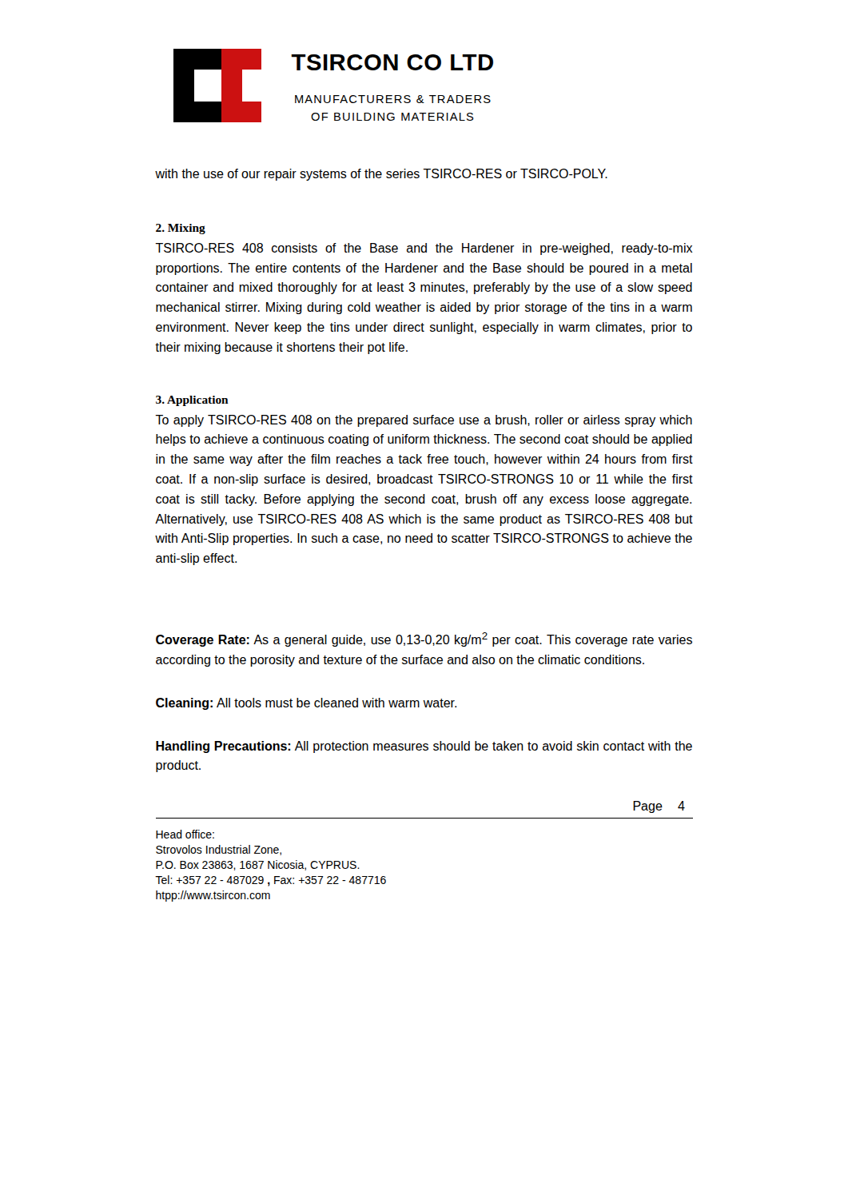TSIRCON CO LTD
MANUFACTURERS & TRADERS
OF BUILDING MATERIALS
with the use of our repair systems of the series TSIRCO-RES or TSIRCO-POLY.
2. Mixing
TSIRCO-RES 408 consists of the Base and the Hardener in pre-weighed, ready-to-mix proportions. The entire contents of the Hardener and the Base should be poured in a metal container and mixed thoroughly for at least 3 minutes, preferably by the use of a slow speed mechanical stirrer. Mixing during cold weather is aided by prior storage of the tins in a warm environment. Never keep the tins under direct sunlight, especially in warm climates, prior to their mixing because it shortens their pot life.
3. Application
To apply TSIRCO-RES 408 on the prepared surface use a brush, roller or airless spray which helps to achieve a continuous coating of uniform thickness. The second coat should be applied in the same way after the film reaches a tack free touch, however within 24 hours from first coat. If a non-slip surface is desired, broadcast TSIRCO-STRONGS 10 or 11 while the first coat is still tacky. Before applying the second coat, brush off any excess loose aggregate. Alternatively, use TSIRCO-RES 408 AS which is the same product as TSIRCO-RES 408 but with Anti-Slip properties. In such a case, no need to scatter TSIRCO-STRONGS to achieve the anti-slip effect.
Coverage Rate: As a general guide, use 0,13-0,20 kg/m2 per coat. This coverage rate varies according to the porosity and texture of the surface and also on the climatic conditions.
Cleaning: All tools must be cleaned with warm water.
Handling Precautions: All protection measures should be taken to avoid skin contact with the product.
Page4
Head office:
Strovolos Industrial Zone,
P.O. Box 23863, 1687 Nicosia, CYPRUS.
Tel: +357 22 - 487029 , Fax: +357 22 - 487716
htpp://www.tsircon.com